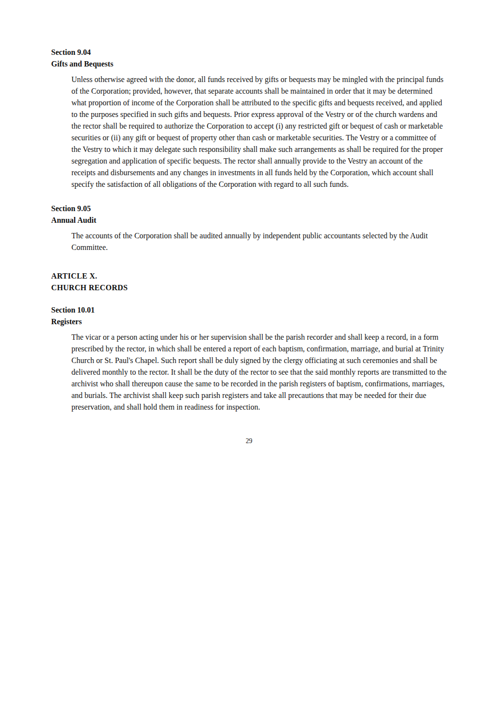Section 9.04 Gifts and Bequests
Unless otherwise agreed with the donor, all funds received by gifts or bequests may be mingled with the principal funds of the Corporation; provided, however, that separate accounts shall be maintained in order that it may be determined what proportion of income of the Corporation shall be attributed to the specific gifts and bequests received, and applied to the purposes specified in such gifts and bequests. Prior express approval of the Vestry or of the church wardens and the rector shall be required to authorize the Corporation to accept (i) any restricted gift or bequest of cash or marketable securities or (ii) any gift or bequest of property other than cash or marketable securities. The Vestry or a committee of the Vestry to which it may delegate such responsibility shall make such arrangements as shall be required for the proper segregation and application of specific bequests. The rector shall annually provide to the Vestry an account of the receipts and disbursements and any changes in investments in all funds held by the Corporation, which account shall specify the satisfaction of all obligations of the Corporation with regard to all such funds.
Section 9.05 Annual Audit
The accounts of the Corporation shall be audited annually by independent public accountants selected by the Audit Committee.
ARTICLE X. CHURCH RECORDS
Section 10.01 Registers
The vicar or a person acting under his or her supervision shall be the parish recorder and shall keep a record, in a form prescribed by the rector, in which shall be entered a report of each baptism, confirmation, marriage, and burial at Trinity Church or St. Paul's Chapel. Such report shall be duly signed by the clergy officiating at such ceremonies and shall be delivered monthly to the rector. It shall be the duty of the rector to see that the said monthly reports are transmitted to the archivist who shall thereupon cause the same to be recorded in the parish registers of baptism, confirmations, marriages, and burials. The archivist shall keep such parish registers and take all precautions that may be needed for their due preservation, and shall hold them in readiness for inspection.
29